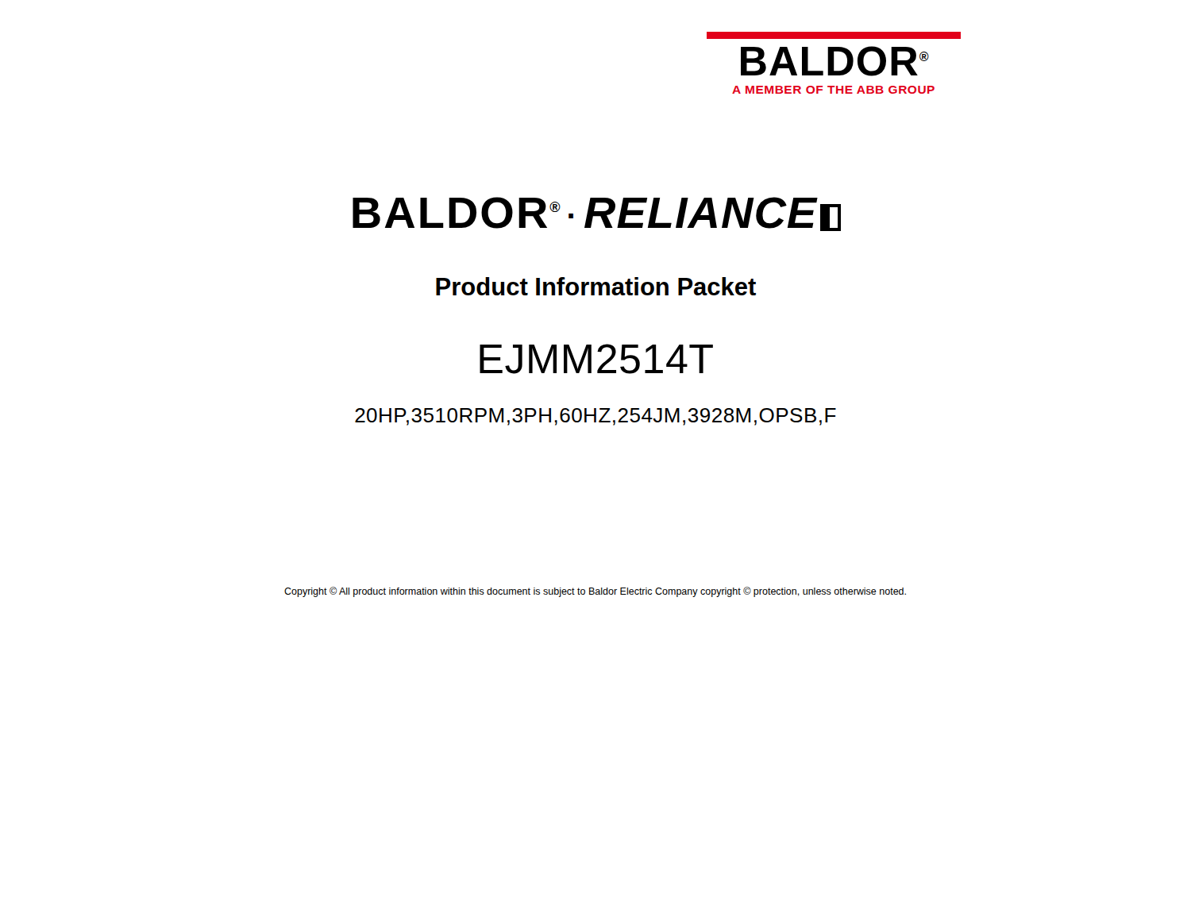BALDOR®
A MEMBER OF THE ABB GROUP
BALDOR®·RELIANCE
Product Information Packet
EJMM2514T
20HP,3510RPM,3PH,60HZ,254JM,3928M,OPSB,F
Copyright © All product information within this document is subject to Baldor Electric Company copyright © protection, unless otherwise noted.